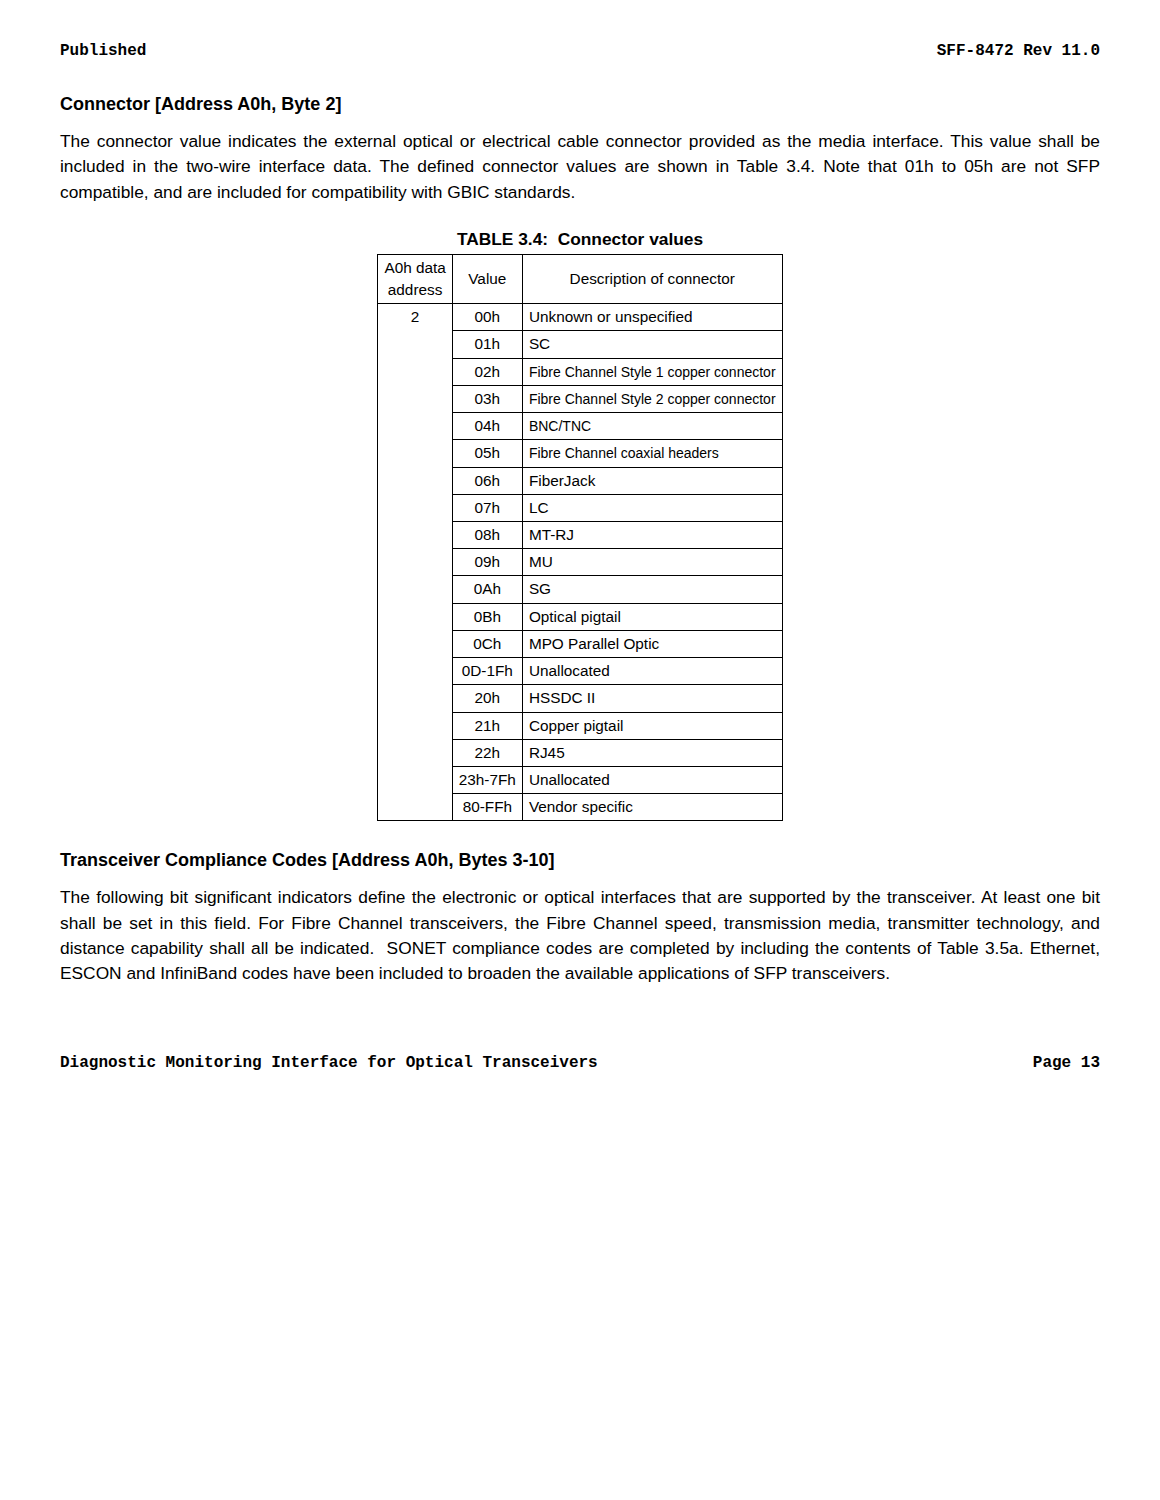Published SFF-8472 Rev 11.0
Connector [Address A0h, Byte 2]
The connector value indicates the external optical or electrical cable connector provided as the media interface. This value shall be included in the two-wire interface data. The defined connector values are shown in Table 3.4. Note that 01h to 05h are not SFP compatible, and are included for compatibility with GBIC standards.
TABLE 3.4: Connector values
| A0h data address | Value | Description of connector |
| --- | --- | --- |
| 2 | 00h | Unknown or unspecified |
| 01h | SC |
| 02h | Fibre Channel Style 1 copper connector |
| 03h | Fibre Channel Style 2 copper connector |
| 04h | BNC/TNC |
| 05h | Fibre Channel coaxial headers |
| 06h | FiberJack |
| 07h | LC |
| 08h | MT-RJ |
| 09h | MU |
| 0Ah | SG |
| 0Bh | Optical pigtail |
| 0Ch | MPO Parallel Optic |
| 0D-1Fh | Unallocated |
| 20h | HSSDC II |
| 21h | Copper pigtail |
| 22h | RJ45 |
| 23h-7Fh | Unallocated |
| 80-FFh | Vendor specific |
Transceiver Compliance Codes [Address A0h, Bytes 3-10]
The following bit significant indicators define the electronic or optical interfaces that are supported by the transceiver. At least one bit shall be set in this field. For Fibre Channel transceivers, the Fibre Channel speed, transmission media, transmitter technology, and distance capability shall all be indicated. SONET compliance codes are completed by including the contents of Table 3.5a. Ethernet, ESCON and InfiniBand codes have been included to broaden the available applications of SFP transceivers.
Diagnostic Monitoring Interface for Optical Transceivers Page 13